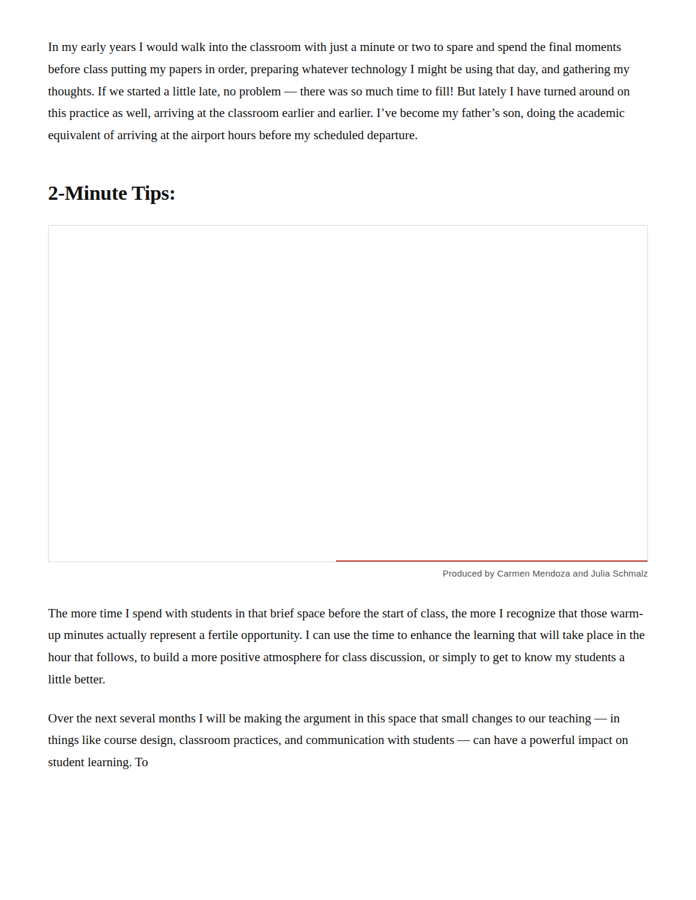In my early years I would walk into the classroom with just a minute or two to spare and spend the final moments before class putting my papers in order, preparing whatever technology I might be using that day, and gathering my thoughts. If we started a little late, no problem — there was so much time to fill! But lately I have turned around on this practice as well, arriving at the classroom earlier and earlier. I’ve become my father’s son, doing the academic equivalent of arriving at the airport hours before my scheduled departure.
2-Minute Tips:
Produced by Carmen Mendoza and Julia Schmalz
The more time I spend with students in that brief space before the start of class, the more I recognize that those warm-up minutes actually represent a fertile opportunity. I can use the time to enhance the learning that will take place in the hour that follows, to build a more positive atmosphere for class discussion, or simply to get to know my students a little better.
Over the next several months I will be making the argument in this space that small changes to our teaching — in things like course design, classroom practices, and communication with students — can have a powerful impact on student learning. To